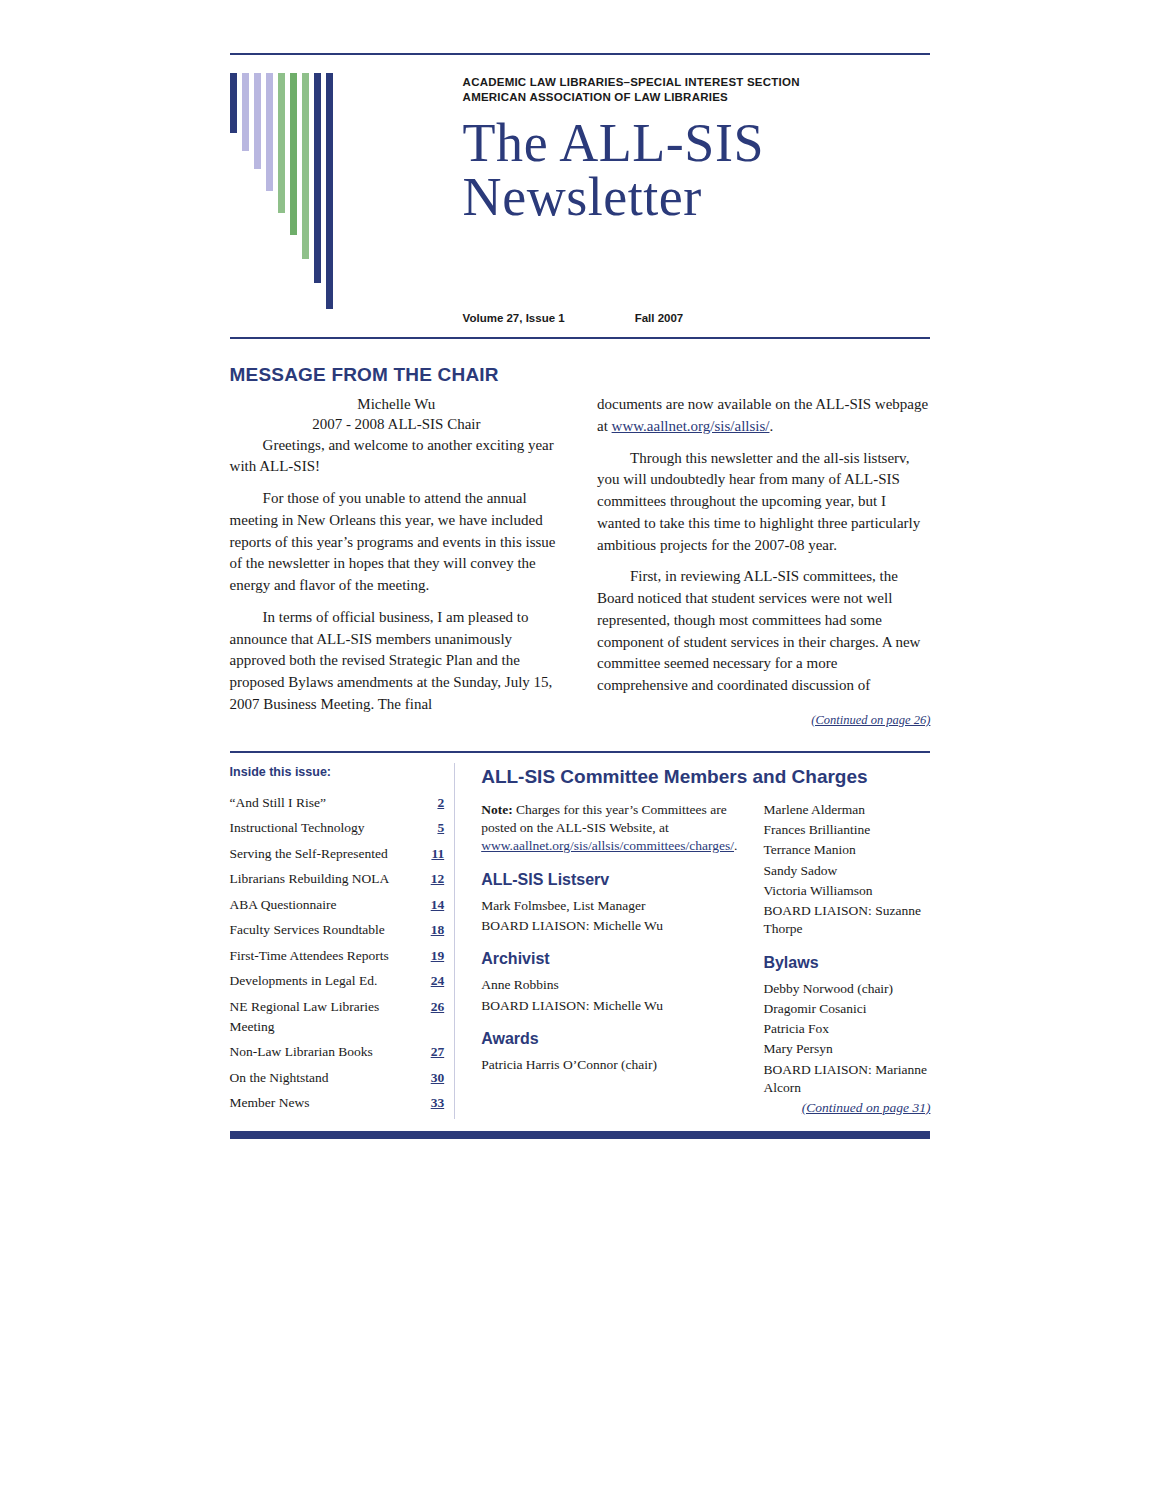ACADEMIC LAW LIBRARIES–SPECIAL INTEREST SECTION
AMERICAN ASSOCIATION OF LAW LIBRARIES
The ALL-SIS Newsletter
Volume 27, Issue 1 Fall 2007
MESSAGE FROM THE CHAIR
Michelle Wu 2007 - 2008 ALL-SIS Chair
Greetings, and welcome to another exciting year with ALL-SIS!
For those of you unable to attend the annual meeting in New Orleans this year, we have included reports of this year’s programs and events in this issue of the newsletter in hopes that they will convey the energy and flavor of the meeting.
In terms of official business, I am pleased to announce that ALL-SIS members unanimously approved both the revised Strategic Plan and the proposed Bylaws amendments at the Sunday, July 15, 2007 Business Meeting. The final
documents are now available on the ALL-SIS webpage at www.aallnet.org/sis/allsis/.
Through this newsletter and the all-sis listserv, you will undoubtedly hear from many of ALL-SIS committees throughout the upcoming year, but I wanted to take this time to highlight three particularly ambitious projects for the 2007-08 year.
First, in reviewing ALL-SIS committees, the Board noticed that student services were not well represented, though most committees had some component of student services in their charges. A new committee seemed necessary for a more comprehensive and coordinated discussion of
(Continued on page 26)
Inside this issue:
| “And Still I Rise” | 2 |
| Instructional Technology | 5 |
| Serving the Self-Represented | 11 |
| Librarians Rebuilding NOLA | 12 |
| ABA Questionnaire | 14 |
| Faculty Services Roundtable | 18 |
| First-Time Attendees Reports | 19 |
| Developments in Legal Ed. | 24 |
| NE Regional Law Libraries Meeting | 26 |
| Non-Law Librarian Books | 27 |
| On the Nightstand | 30 |
| Member News | 33 |
ALL-SIS Committee Members and Charges
Note: Charges for this year’s Committees are posted on the ALL-SIS Website, at www.aallnet.org/sis/allsis/committees/charges/.
ALL-SIS Listserv
Mark Folmsbee, List Manager
BOARD LIAISON: Michelle Wu
Archivist
Anne Robbins
BOARD LIAISON: Michelle Wu
Awards
Patricia Harris O’Connor (chair)
Marlene Alderman
Frances Brilliantine
Terrance Manion
Sandy Sadow
Victoria Williamson
BOARD LIAISON: Suzanne Thorpe
Bylaws
Debby Norwood (chair)
Dragomir Cosanici
Patricia Fox
Mary Persyn
BOARD LIAISON: Marianne Alcorn
(Continued on page 31)